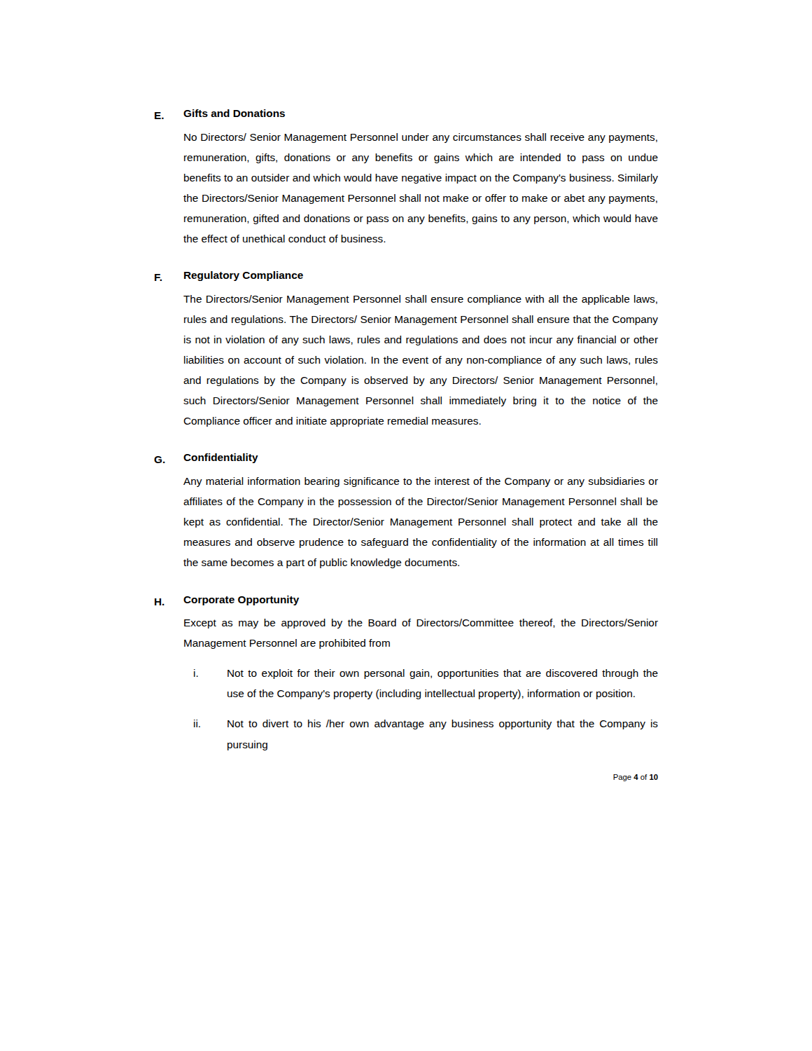E.
Gifts and Donations
No Directors/ Senior Management Personnel under any circumstances shall receive any payments, remuneration, gifts, donations or any benefits or gains which are intended to pass on undue benefits to an outsider and which would have negative impact on the Company's business. Similarly the Directors/Senior Management Personnel shall not make or offer to make or abet any payments, remuneration, gifted and donations or pass on any benefits, gains to any person, which would have the effect of unethical conduct of business.
F.
Regulatory Compliance
The Directors/Senior Management Personnel shall ensure compliance with all the applicable laws, rules and regulations. The Directors/ Senior Management Personnel shall ensure that the Company is not in violation of any such laws, rules and regulations and does not incur any financial or other liabilities on account of such violation. In the event of any non-compliance of any such laws, rules and regulations by the Company is observed by any Directors/ Senior Management Personnel, such Directors/Senior Management Personnel shall immediately bring it to the notice of the Compliance officer and initiate appropriate remedial measures.
G.
Confidentiality
Any material information bearing significance to the interest of the Company or any subsidiaries or affiliates of the Company in the possession of the Director/Senior Management Personnel shall be kept as confidential. The Director/Senior Management Personnel shall protect and take all the measures and observe prudence to safeguard the confidentiality of the information at all times till the same becomes a part of public knowledge documents.
H.
Corporate Opportunity
Except as may be approved by the Board of Directors/Committee thereof, the Directors/Senior Management Personnel are prohibited from
Not to exploit for their own personal gain, opportunities that are discovered through the use of the Company's property (including intellectual property), information or position.
Not to divert to his /her own advantage any business opportunity that the Company is pursuing
Page 4 of 10